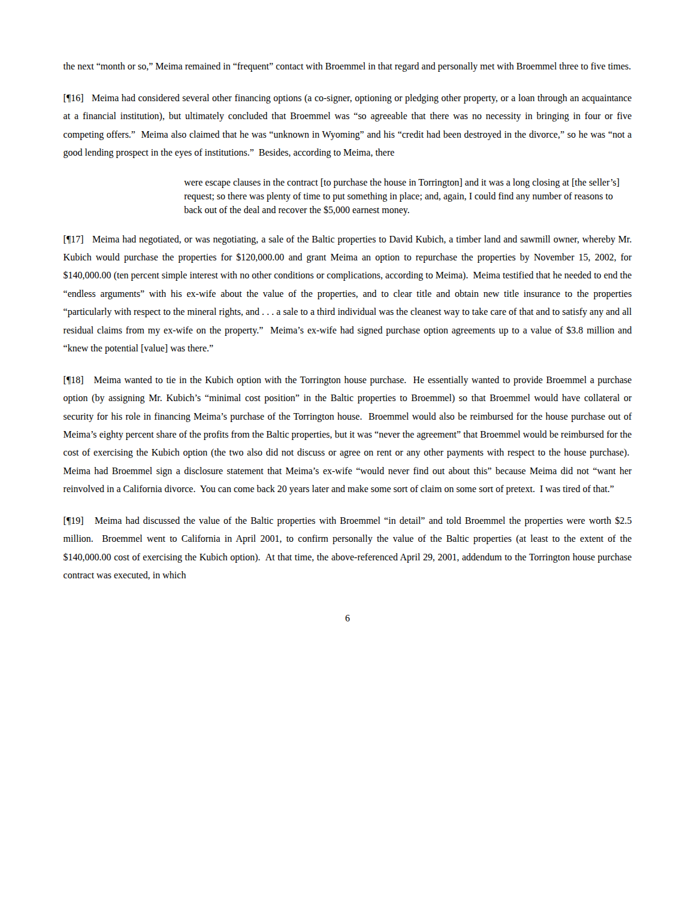the next “month or so,” Meima remained in “frequent” contact with Broemmel in that regard and personally met with Broemmel three to five times.
[¶16] Meima had considered several other financing options (a co-signer, optioning or pledging other property, or a loan through an acquaintance at a financial institution), but ultimately concluded that Broemmel was “so agreeable that there was no necessity in bringing in four or five competing offers.” Meima also claimed that he was “unknown in Wyoming” and his “credit had been destroyed in the divorce,” so he was “not a good lending prospect in the eyes of institutions.” Besides, according to Meima, there
were escape clauses in the contract [to purchase the house in Torrington] and it was a long closing at [the seller’s] request; so there was plenty of time to put something in place; and, again, I could find any number of reasons to back out of the deal and recover the $5,000 earnest money.
[¶17] Meima had negotiated, or was negotiating, a sale of the Baltic properties to David Kubich, a timber land and sawmill owner, whereby Mr. Kubich would purchase the properties for $120,000.00 and grant Meima an option to repurchase the properties by November 15, 2002, for $140,000.00 (ten percent simple interest with no other conditions or complications, according to Meima). Meima testified that he needed to end the “endless arguments” with his ex-wife about the value of the properties, and to clear title and obtain new title insurance to the properties “particularly with respect to the mineral rights, and . . . a sale to a third individual was the cleanest way to take care of that and to satisfy any and all residual claims from my ex-wife on the property.” Meima’s ex-wife had signed purchase option agreements up to a value of $3.8 million and “knew the potential [value] was there.”
[¶18] Meima wanted to tie in the Kubich option with the Torrington house purchase. He essentially wanted to provide Broemmel a purchase option (by assigning Mr. Kubich’s “minimal cost position” in the Baltic properties to Broemmel) so that Broemmel would have collateral or security for his role in financing Meima’s purchase of the Torrington house. Broemmel would also be reimbursed for the house purchase out of Meima’s eighty percent share of the profits from the Baltic properties, but it was “never the agreement” that Broemmel would be reimbursed for the cost of exercising the Kubich option (the two also did not discuss or agree on rent or any other payments with respect to the house purchase). Meima had Broemmel sign a disclosure statement that Meima’s ex-wife “would never find out about this” because Meima did not “want her reinvolved in a California divorce. You can come back 20 years later and make some sort of claim on some sort of pretext. I was tired of that.”
[¶19] Meima had discussed the value of the Baltic properties with Broemmel “in detail” and told Broemmel the properties were worth $2.5 million. Broemmel went to California in April 2001, to confirm personally the value of the Baltic properties (at least to the extent of the $140,000.00 cost of exercising the Kubich option). At that time, the above-referenced April 29, 2001, addendum to the Torrington house purchase contract was executed, in which
6